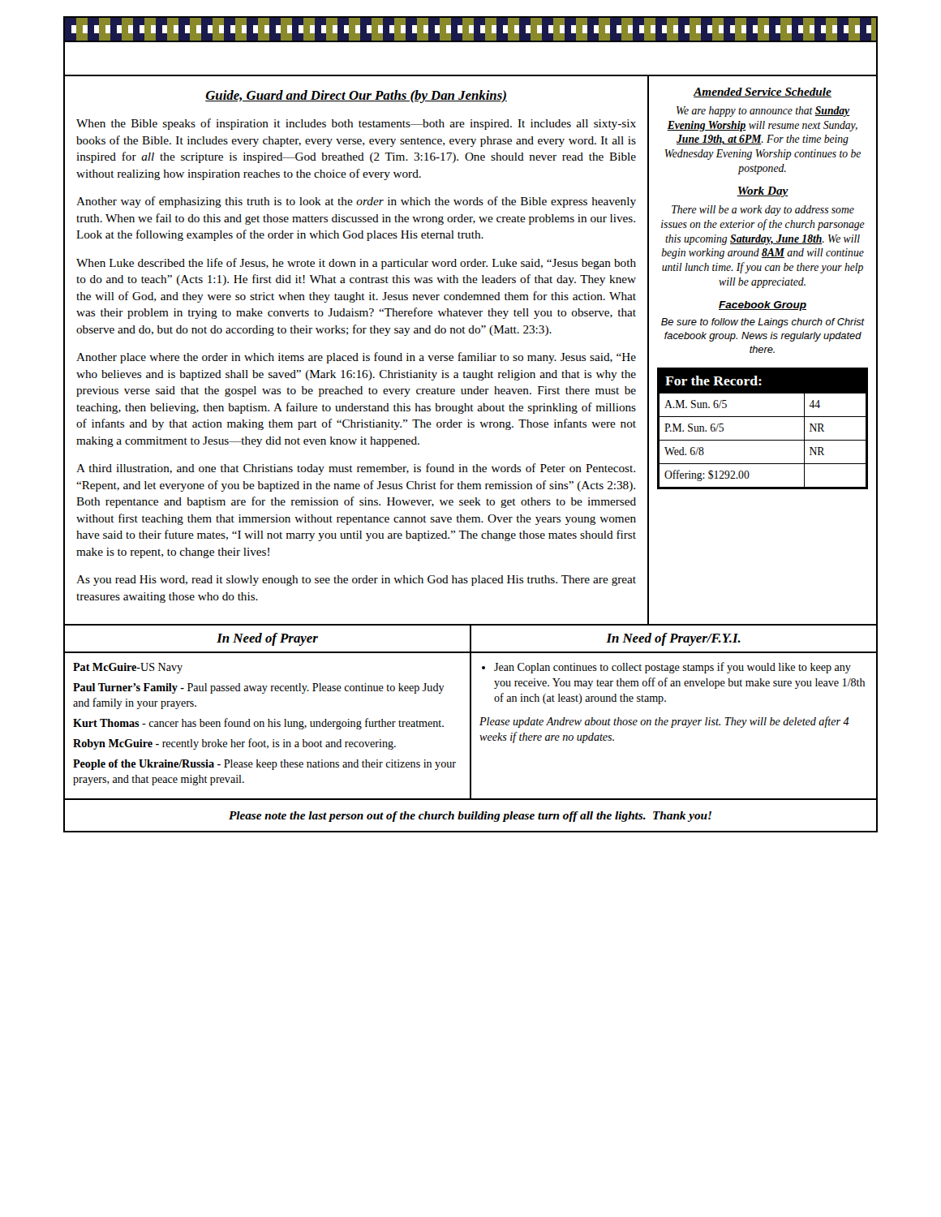Guide, Guard and Direct Our Paths (by Dan Jenkins)
When the Bible speaks of inspiration it includes both testaments—both are inspired. It includes all sixty-six books of the Bible. It includes every chapter, every verse, every sentence, every phrase and every word. It all is inspired for all the scripture is inspired—God breathed (2 Tim. 3:16-17). One should never read the Bible without realizing how inspiration reaches to the choice of every word.
Another way of emphasizing this truth is to look at the order in which the words of the Bible express heavenly truth. When we fail to do this and get those matters discussed in the wrong order, we create problems in our lives. Look at the following examples of the order in which God places His eternal truth.
When Luke described the life of Jesus, he wrote it down in a particular word order. Luke said, “Jesus began both to do and to teach” (Acts 1:1). He first did it! What a contrast this was with the leaders of that day. They knew the will of God, and they were so strict when they taught it. Jesus never condemned them for this action. What was their problem in trying to make converts to Judaism? “Therefore whatever they tell you to observe, that observe and do, but do not do according to their works; for they say and do not do” (Matt. 23:3).
Another place where the order in which items are placed is found in a verse familiar to so many. Jesus said, “He who believes and is baptized shall be saved” (Mark 16:16). Christianity is a taught religion and that is why the previous verse said that the gospel was to be preached to every creature under heaven. First there must be teaching, then believing, then baptism. A failure to understand this has brought about the sprinkling of millions of infants and by that action making them part of “Christianity.” The order is wrong. Those infants were not making a commitment to Jesus—they did not even know it happened.
A third illustration, and one that Christians today must remember, is found in the words of Peter on Pentecost. “Repent, and let everyone of you be baptized in the name of Jesus Christ for them remission of sins” (Acts 2:38). Both repentance and baptism are for the remission of sins. However, we seek to get others to be immersed without first teaching them that immersion without repentance cannot save them. Over the years young women have said to their future mates, “I will not marry you until you are baptized.” The change those mates should first make is to repent, to change their lives!
As you read His word, read it slowly enough to see the order in which God has placed His truths. There are great treasures awaiting those who do this.
Amended Service Schedule
We are happy to announce that Sunday Evening Worship will resume next Sunday, June 19th, at 6PM. For the time being Wednesday Evening Worship continues to be postponed.
Work Day
There will be a work day to address some issues on the exterior of the church parsonage this upcoming Saturday, June 18th. We will begin working around 8AM and will continue until lunch time. If you can be there your help will be appreciated.
Facebook Group
Be sure to follow the Laings church of Christ facebook group. News is regularly updated there.
For the Record:
| A.M. Sun. 6/5 | 44 |
| P.M. Sun. 6/5 | NR |
| Wed. 6/8 | NR |
| Offering: $1292.00 | |
In Need of Prayer
Pat McGuire-US Navy
Paul Turner’s Family - Paul passed away recently. Please continue to keep Judy and family in your prayers.
Kurt Thomas - cancer has been found on his lung, undergoing further treatment.
Robyn McGuire - recently broke her foot, is in a boot and recovering.
People of the Ukraine/Russia - Please keep these nations and their citizens in your prayers, and that peace might prevail.
In Need of Prayer/F.Y.I.
Jean Coplan continues to collect postage stamps if you would like to keep any you receive. You may tear them off of an envelope but make sure you leave 1/8th of an inch (at least) around the stamp.
Please update Andrew about those on the prayer list. They will be deleted after 4 weeks if there are no updates.
Please note the last person out of the church building please turn off all the lights. Thank you!